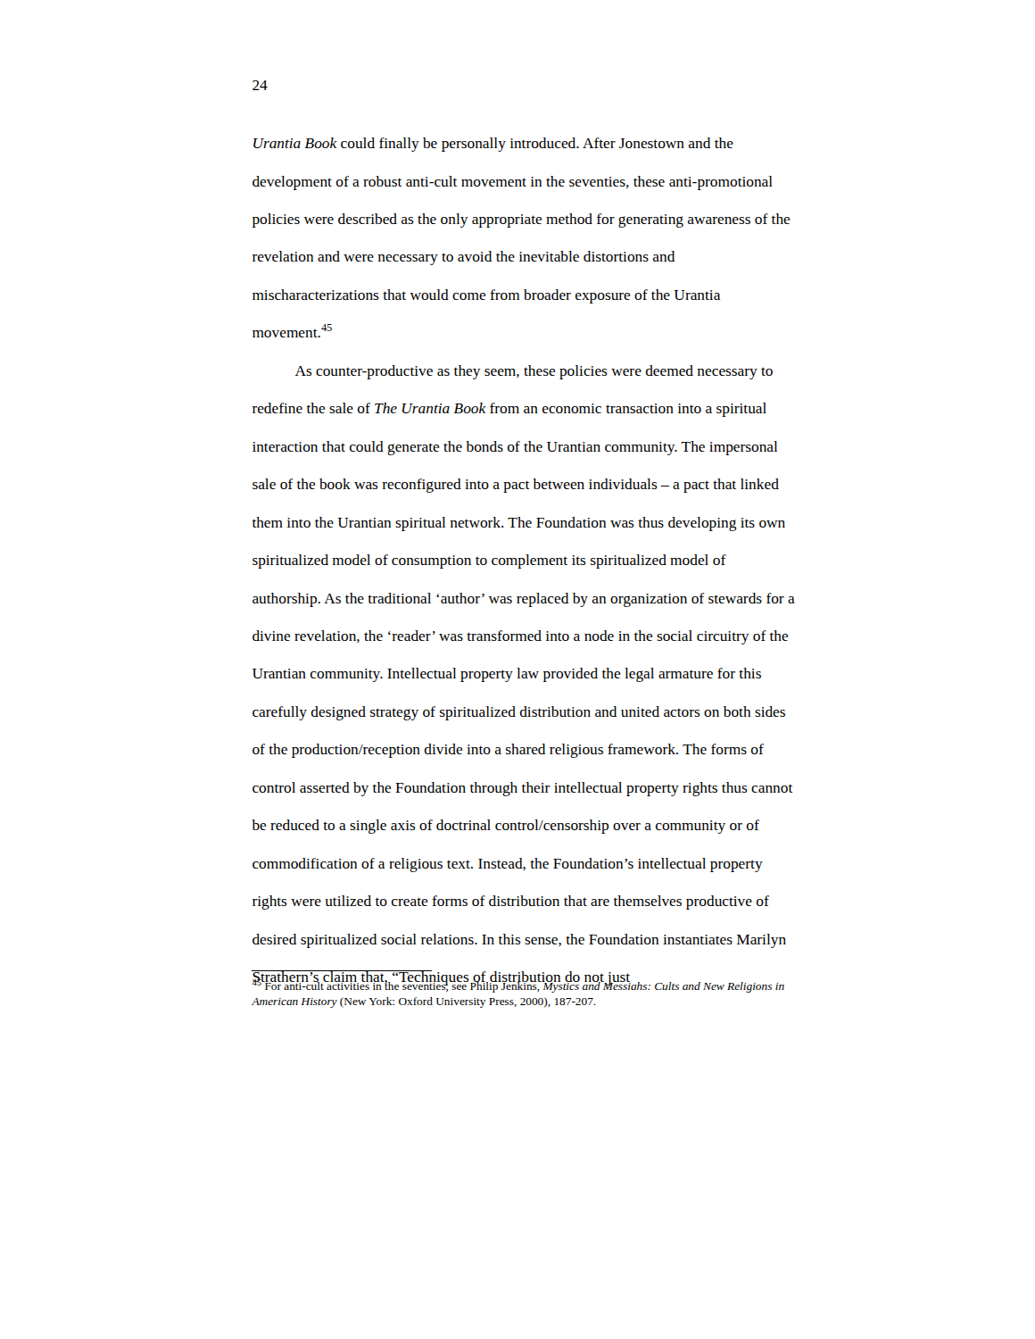24
Urantia Book could finally be personally introduced. After Jonestown and the development of a robust anti-cult movement in the seventies, these anti-promotional policies were described as the only appropriate method for generating awareness of the revelation and were necessary to avoid the inevitable distortions and mischaracterizations that would come from broader exposure of the Urantia movement.45
As counter-productive as they seem, these policies were deemed necessary to redefine the sale of The Urantia Book from an economic transaction into a spiritual interaction that could generate the bonds of the Urantian community. The impersonal sale of the book was reconfigured into a pact between individuals – a pact that linked them into the Urantian spiritual network. The Foundation was thus developing its own spiritualized model of consumption to complement its spiritualized model of authorship. As the traditional ‘author’ was replaced by an organization of stewards for a divine revelation, the ‘reader’ was transformed into a node in the social circuitry of the Urantian community. Intellectual property law provided the legal armature for this carefully designed strategy of spiritualized distribution and united actors on both sides of the production/reception divide into a shared religious framework. The forms of control asserted by the Foundation through their intellectual property rights thus cannot be reduced to a single axis of doctrinal control/censorship over a community or of commodification of a religious text. Instead, the Foundation’s intellectual property rights were utilized to create forms of distribution that are themselves productive of desired spiritualized social relations. In this sense, the Foundation instantiates Marilyn Strathern’s claim that, “Techniques of distribution do not just
45 For anti-cult activities in the seventies, see Philip Jenkins, Mystics and Messiahs: Cults and New Religions in American History (New York: Oxford University Press, 2000), 187-207.